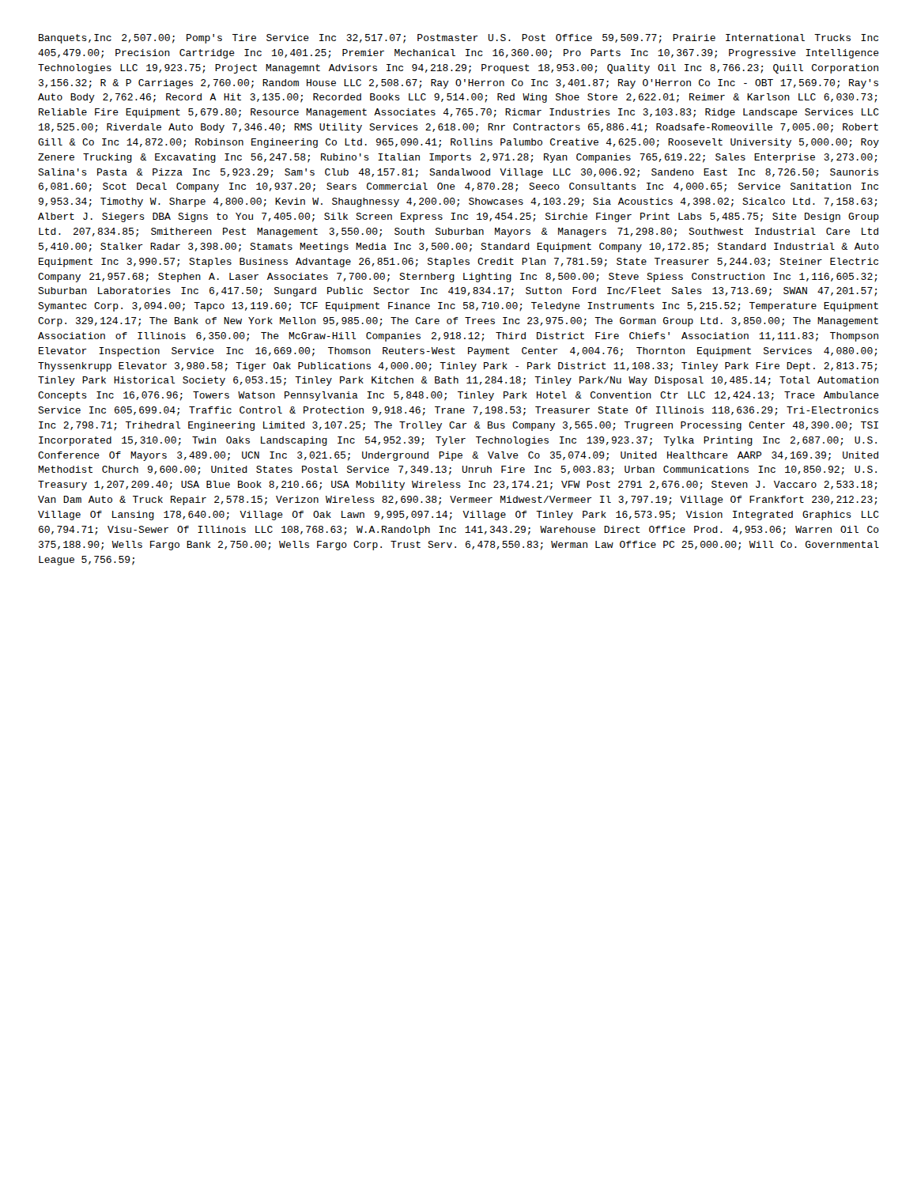Banquets,Inc 2,507.00; Pomp's Tire Service Inc 32,517.07; Postmaster U.S. Post Office 59,509.77; Prairie International Trucks Inc 405,479.00; Precision Cartridge Inc 10,401.25; Premier Mechanical Inc 16,360.00; Pro Parts Inc 10,367.39; Progressive Intelligence Technologies LLC 19,923.75; Project Managemnt Advisors Inc 94,218.29; Proquest 18,953.00; Quality Oil Inc 8,766.23; Quill Corporation 3,156.32; R & P Carriages 2,760.00; Random House LLC 2,508.67; Ray O'Herron Co Inc 3,401.87; Ray O'Herron Co Inc - OBT 17,569.70; Ray's Auto Body 2,762.46; Record A Hit 3,135.00; Recorded Books LLC 9,514.00; Red Wing Shoe Store 2,622.01; Reimer & Karlson LLC 6,030.73; Reliable Fire Equipment 5,679.80; Resource Management Associates 4,765.70; Ricmar Industries Inc 3,103.83; Ridge Landscape Services LLC 18,525.00; Riverdale Auto Body 7,346.40; RMS Utility Services 2,618.00; Rnr Contractors 65,886.41; Roadsafe-Romeoville 7,005.00; Robert Gill & Co Inc 14,872.00; Robinson Engineering Co Ltd. 965,090.41; Rollins Palumbo Creative 4,625.00; Roosevelt University 5,000.00; Roy Zenere Trucking & Excavating Inc 56,247.58; Rubino's Italian Imports 2,971.28; Ryan Companies 765,619.22; Sales Enterprise 3,273.00; Salina's Pasta & Pizza Inc 5,923.29; Sam's Club 48,157.81; Sandalwood Village LLC 30,006.92; Sandeno East Inc 8,726.50; Saunoris 6,081.60; Scot Decal Company Inc 10,937.20; Sears Commercial One 4,870.28; Seeco Consultants Inc 4,000.65; Service Sanitation Inc 9,953.34; Timothy W. Sharpe 4,800.00; Kevin W. Shaughnessy 4,200.00; Showcases 4,103.29; Sia Acoustics 4,398.02; Sicalco Ltd. 7,158.63; Albert J. Siegers DBA Signs to You 7,405.00; Silk Screen Express Inc 19,454.25; Sirchie Finger Print Labs 5,485.75; Site Design Group Ltd. 207,834.85; Smithereen Pest Management 3,550.00; South Suburban Mayors & Managers 71,298.80; Southwest Industrial Care Ltd 5,410.00; Stalker Radar 3,398.00; Stamats Meetings Media Inc 3,500.00; Standard Equipment Company 10,172.85; Standard Industrial & Auto Equipment Inc 3,990.57; Staples Business Advantage 26,851.06; Staples Credit Plan 7,781.59; State Treasurer 5,244.03; Steiner Electric Company 21,957.68; Stephen A. Laser Associates 7,700.00; Sternberg Lighting Inc 8,500.00; Steve Spiess Construction Inc 1,116,605.32; Suburban Laboratories Inc 6,417.50; Sungard Public Sector Inc 419,834.17; Sutton Ford Inc/Fleet Sales 13,713.69; SWAN 47,201.57; Symantec Corp. 3,094.00; Tapco 13,119.60; TCF Equipment Finance Inc 58,710.00; Teledyne Instruments Inc 5,215.52; Temperature Equipment Corp. 329,124.17; The Bank of New York Mellon 95,985.00; The Care of Trees Inc 23,975.00; The Gorman Group Ltd. 3,850.00; The Management Association of Illinois 6,350.00; The McGraw-Hill Companies 2,918.12; Third District Fire Chiefs' Association 11,111.83; Thompson Elevator Inspection Service Inc 16,669.00; Thomson Reuters-West Payment Center 4,004.76; Thornton Equipment Services 4,080.00; Thyssenkrupp Elevator 3,980.58; Tiger Oak Publications 4,000.00; Tinley Park - Park District 11,108.33; Tinley Park Fire Dept. 2,813.75; Tinley Park Historical Society 6,053.15; Tinley Park Kitchen & Bath 11,284.18; Tinley Park/Nu Way Disposal 10,485.14; Total Automation Concepts Inc 16,076.96; Towers Watson Pennsylvania Inc 5,848.00; Tinley Park Hotel & Convention Ctr LLC 12,424.13; Trace Ambulance Service Inc 605,699.04; Traffic Control & Protection 9,918.46; Trane 7,198.53; Treasurer State Of Illinois 118,636.29; Tri-Electronics Inc 2,798.71; Trihedral Engineering Limited 3,107.25; The Trolley Car & Bus Company 3,565.00; Trugreen Processing Center 48,390.00; TSI Incorporated 15,310.00; Twin Oaks Landscaping Inc 54,952.39; Tyler Technologies Inc 139,923.37; Tylka Printing Inc 2,687.00; U.S. Conference Of Mayors 3,489.00; UCN Inc 3,021.65; Underground Pipe & Valve Co 35,074.09; United Healthcare AARP 34,169.39; United Methodist Church 9,600.00; United States Postal Service 7,349.13; Unruh Fire Inc 5,003.83; Urban Communications Inc 10,850.92; U.S. Treasury 1,207,209.40; USA Blue Book 8,210.66; USA Mobility Wireless Inc 23,174.21; VFW Post 2791 2,676.00; Steven J. Vaccaro 2,533.18; Van Dam Auto & Truck Repair 2,578.15; Verizon Wireless 82,690.38; Vermeer Midwest/Vermeer Il 3,797.19; Village Of Frankfort 230,212.23; Village Of Lansing 178,640.00; Village Of Oak Lawn 9,995,097.14; Village Of Tinley Park 16,573.95; Vision Integrated Graphics LLC 60,794.71; Visu-Sewer Of Illinois LLC 108,768.63; W.A.Randolph Inc 141,343.29; Warehouse Direct Office Prod. 4,953.06; Warren Oil Co 375,188.90; Wells Fargo Bank 2,750.00; Wells Fargo Corp. Trust Serv. 6,478,550.83; Werman Law Office PC 25,000.00; Will Co. Governmental League 5,756.59;